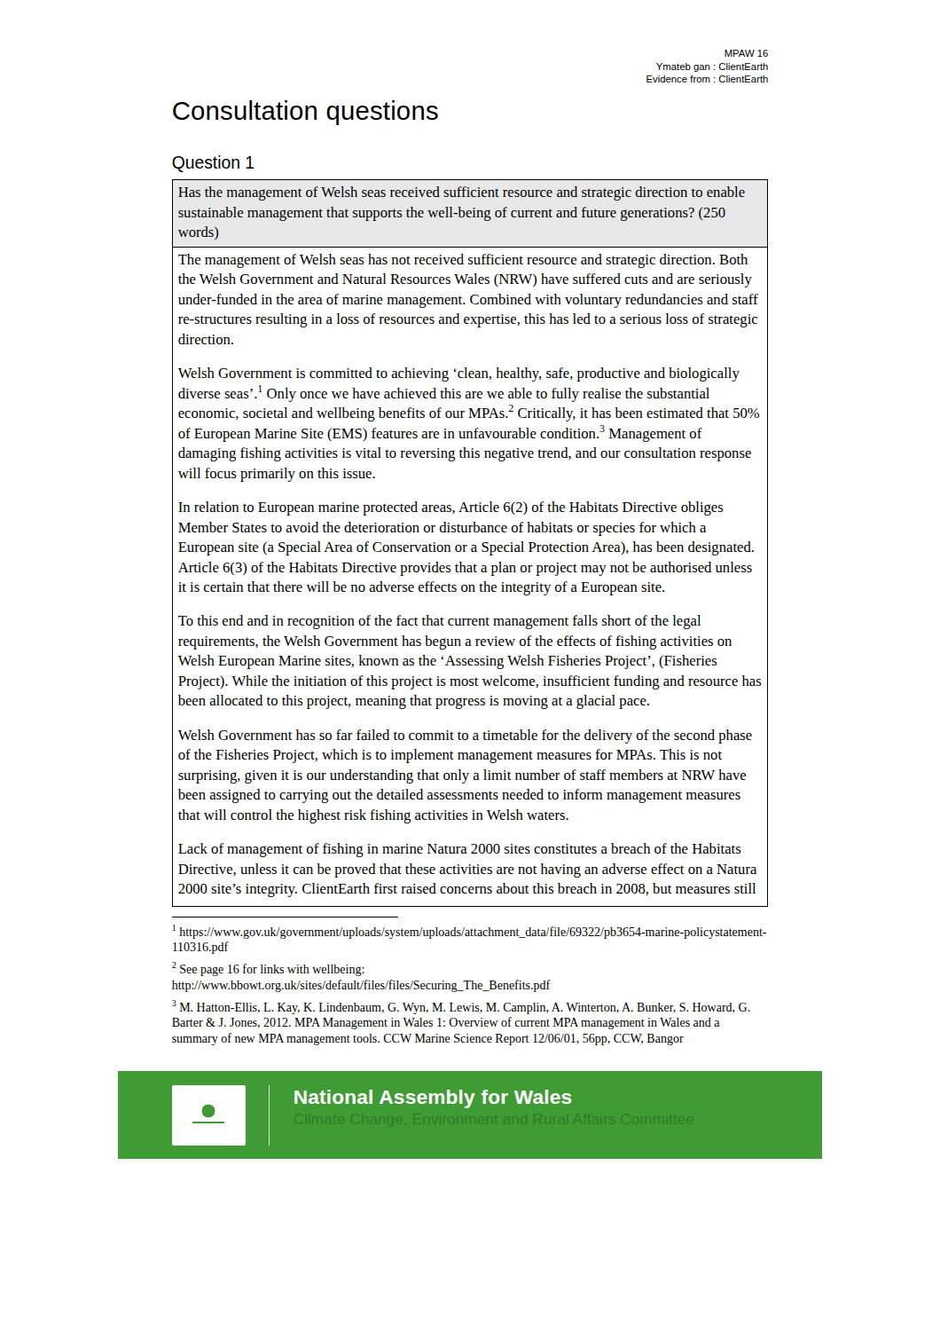MPAW 16
Ymateb gan : ClientEarth
Evidence from : ClientEarth
Consultation questions
Question 1
| Has the management of Welsh seas received sufficient resource and strategic direction to enable sustainable management that supports the well-being of current and future generations? (250 words) |
| The management of Welsh seas has not received sufficient resource and strategic direction. Both the Welsh Government and Natural Resources Wales (NRW) have suffered cuts and are seriously under-funded in the area of marine management. Combined with voluntary redundancies and staff re-structures resulting in a loss of resources and expertise, this has led to a serious loss of strategic direction. Welsh Government is committed to achieving ‘clean, healthy, safe, productive and biologically diverse seas’. 1 Only once we have achieved this are we able to fully realise the substantial economic, societal and wellbeing benefits of our MPAs. 2 Critically, it has been estimated that 50% of European Marine Site (EMS) features are in unfavourable condition. 3 Management of damaging fishing activities is vital to reversing this negative trend, and our consultation response will focus primarily on this issue. In relation to European marine protected areas, Article 6(2) of the Habitats Directive obliges Member States to avoid the deterioration or disturbance of habitats or species for which a European site (a Special Area of Conservation or a Special Protection Area), has been designated. Article 6(3) of the Habitats Directive provides that a plan or project may not be authorised unless it is certain that there will be no adverse effects on the integrity of a European site. To this end and in recognition of the fact that current management falls short of the legal requirements, the Welsh Government has begun a review of the effects of fishing activities on Welsh European Marine sites, known as the ‘Assessing Welsh Fisheries Project’, (Fisheries Project). While the initiation of this project is most welcome, insufficient funding and resource has been allocated to this project, meaning that progress is moving at a glacial pace. Welsh Government has so far failed to commit to a timetable for the delivery of the second phase of the Fisheries Project, which is to implement management measures for MPAs. This is not surprising, given it is our understanding that only a limit number of staff members at NRW have been assigned to carrying out the detailed assessments needed to inform management measures that will control the highest risk fishing activities in Welsh waters. Lack of management of fishing in marine Natura 2000 sites constitutes a breach of the Habitats Directive, unless it can be proved that these activities are not having an adverse effect on a Natura 2000 site’s integrity. ClientEarth first raised concerns about this breach in 2008, but measures still |
1 https://www.gov.uk/government/uploads/system/uploads/attachment_data/file/69322/pb3654-marine-policystatement-110316.pdf
2 See page 16 for links with wellbeing:
http://www.bbowt.org.uk/sites/default/files/files/Securing_The_Benefits.pdf
3 M. Hatton-Ellis, L. Kay, K. Lindenbaum, G. Wyn, M. Lewis, M. Camplin, A. Winterton, A. Bunker, S. Howard, G. Barter & J. Jones, 2012. MPA Management in Wales 1: Overview of current MPA management in Wales and a summary of new MPA management tools. CCW Marine Science Report 12/06/01, 56pp, CCW, Bangor
National Assembly for Wales
Climate Change, Environment and Rural Affairs Committee